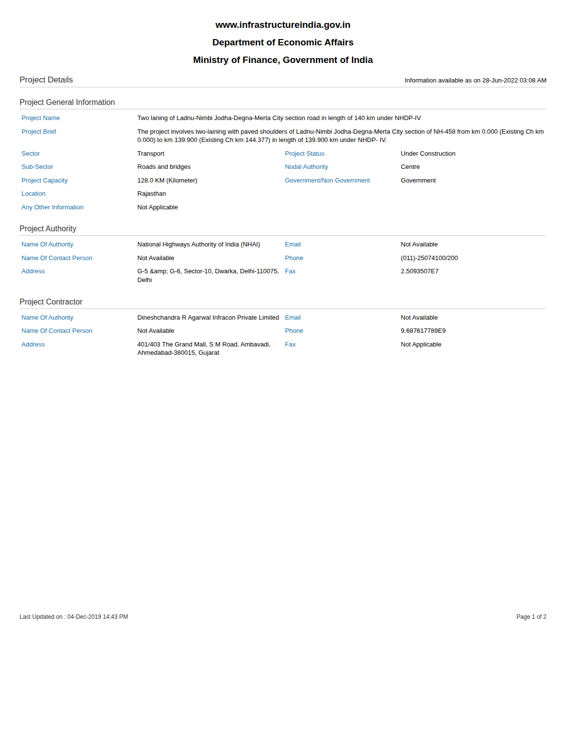www.infrastructureindia.gov.in
Department of Economic Affairs
Ministry of Finance, Government of India
Project Details
Information available as on 28-Jun-2022 03:08 AM
Project General Information
| Project Name | Two laning of Ladnu-Nimbi Jodha-Degna-Merta City section road in length of 140 km under NHDP-IV |
| Project Brief | The project involves two-laining with paved shoulders of Ladnu-Nimbi Jodha-Degna-Merta City section of NH-458 from km 0.000 (Existing Ch km 0.000) to km 139.900 (Existing Ch km 144.377) in length of 139.900 km under NHDP- IV. |
| Sector | Transport | Project Status | Under Construction |
| Sub-Sector | Roads and bridges | Nodal Authority | Centre |
| Project Capacity | 128.0 KM (Kilometer) | Government/Non Government | Government |
| Location | Rajasthan | | |
| Any Other Information | Not Applicable | | |
Project Authority
| Name Of Authority | National Highways Authority of India (NHAI) | Email | Not Available |
| Name Of Contact Person | Not Available | Phone | (011)-25074100/200 |
| Address | G-5 &amp; G-6, Sector-10, Dwarka, Delhi-110075, Delhi | Fax | 2.5093507E7 |
Project Contractor
| Name Of Authority | Dineshchandra R Agarwal Infracon Private Limited | Email | Not Available |
| Name Of Contact Person | Not Available | Phone | 9.687617789E9 |
| Address | 401/403 The Grand Mall, S M Road, Ambavadi, Ahmedabad-380015, Gujarat | Fax | Not Applicable |
Last Updated on : 04-Dec-2019 14:43 PM
Page 1 of 2